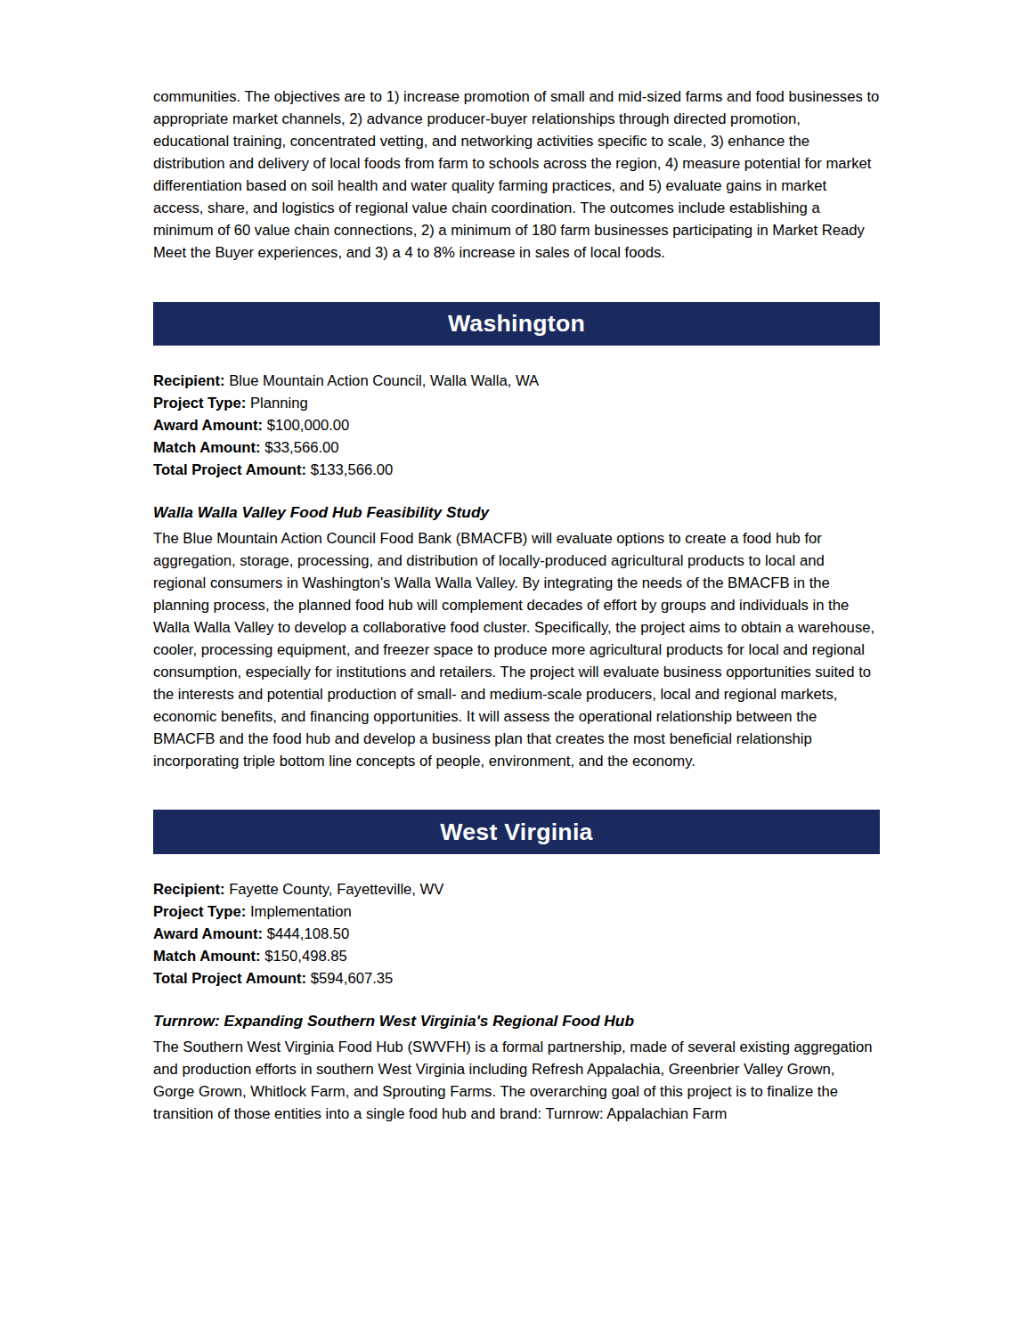communities. The objectives are to 1) increase promotion of small and mid-sized farms and food businesses to appropriate market channels, 2) advance producer-buyer relationships through directed promotion, educational training, concentrated vetting, and networking activities specific to scale, 3) enhance the distribution and delivery of local foods from farm to schools across the region, 4) measure potential for market differentiation based on soil health and water quality farming practices, and 5) evaluate gains in market access, share, and logistics of regional value chain coordination. The outcomes include establishing a minimum of 60 value chain connections, 2) a minimum of 180 farm businesses participating in Market Ready Meet the Buyer experiences, and 3) a 4 to 8% increase in sales of local foods.
Washington
Recipient: Blue Mountain Action Council, Walla Walla, WA
Project Type: Planning
Award Amount: $100,000.00
Match Amount: $33,566.00
Total Project Amount: $133,566.00
Walla Walla Valley Food Hub Feasibility Study
The Blue Mountain Action Council Food Bank (BMACFB) will evaluate options to create a food hub for aggregation, storage, processing, and distribution of locally-produced agricultural products to local and regional consumers in Washington's Walla Walla Valley. By integrating the needs of the BMACFB in the planning process, the planned food hub will complement decades of effort by groups and individuals in the Walla Walla Valley to develop a collaborative food cluster. Specifically, the project aims to obtain a warehouse, cooler, processing equipment, and freezer space to produce more agricultural products for local and regional consumption, especially for institutions and retailers. The project will evaluate business opportunities suited to the interests and potential production of small- and medium-scale producers, local and regional markets, economic benefits, and financing opportunities. It will assess the operational relationship between the BMACFB and the food hub and develop a business plan that creates the most beneficial relationship incorporating triple bottom line concepts of people, environment, and the economy.
West Virginia
Recipient: Fayette County, Fayetteville, WV
Project Type: Implementation
Award Amount: $444,108.50
Match Amount: $150,498.85
Total Project Amount: $594,607.35
Turnrow: Expanding Southern West Virginia's Regional Food Hub
The Southern West Virginia Food Hub (SWVFH) is a formal partnership, made of several existing aggregation and production efforts in southern West Virginia including Refresh Appalachia, Greenbrier Valley Grown, Gorge Grown, Whitlock Farm, and Sprouting Farms. The overarching goal of this project is to finalize the transition of those entities into a single food hub and brand: Turnrow: Appalachian Farm